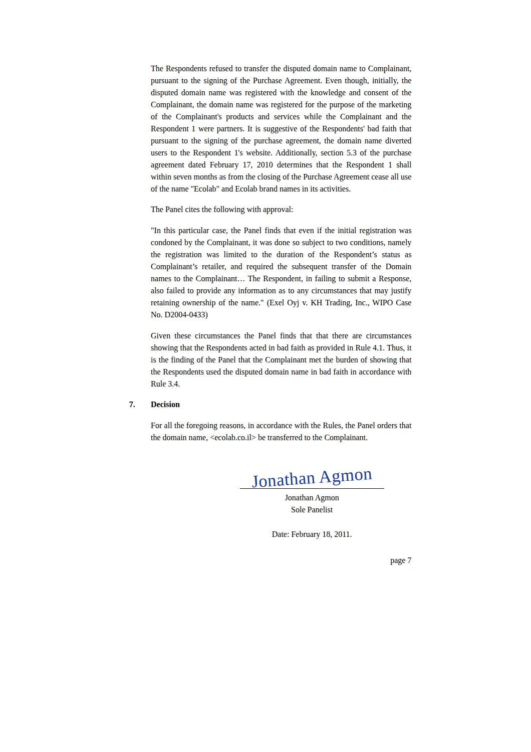The Respondents refused to transfer the disputed domain name to Complainant, pursuant to the signing of the Purchase Agreement. Even though, initially, the disputed domain name was registered with the knowledge and consent of the Complainant, the domain name was registered for the purpose of the marketing of the Complainant's products and services while the Complainant and the Respondent 1 were partners. It is suggestive of the Respondents' bad faith that pursuant to the signing of the purchase agreement, the domain name diverted users to the Respondent 1's website. Additionally, section 5.3 of the purchase agreement dated February 17, 2010 determines that the Respondent 1 shall within seven months as from the closing of the Purchase Agreement cease all use of the name "Ecolab" and Ecolab brand names in its activities.
The Panel cites the following with approval:
"In this particular case, the Panel finds that even if the initial registration was condoned by the Complainant, it was done so subject to two conditions, namely the registration was limited to the duration of the Respondent’s status as Complainant’s retailer, and required the subsequent transfer of the Domain names to the Complainant… The Respondent, in failing to submit a Response, also failed to provide any information as to any circumstances that may justify retaining ownership of the name." (Exel Oyj v. KH Trading, Inc., WIPO Case No. D2004-0433)
Given these circumstances the Panel finds that that there are circumstances showing that the Respondents acted in bad faith as provided in Rule 4.1. Thus, it is the finding of the Panel that the Complainant met the burden of showing that the Respondents used the disputed domain name in bad faith in accordance with Rule 3.4.
7.
Decision
For all the foregoing reasons, in accordance with the Rules, the Panel orders that the domain name, <ecolab.co.il> be transferred to the Complainant.
Jonathan Agmon
Jonathan Agmon
Sole Panelist
Date: February 18, 2011.
page 7